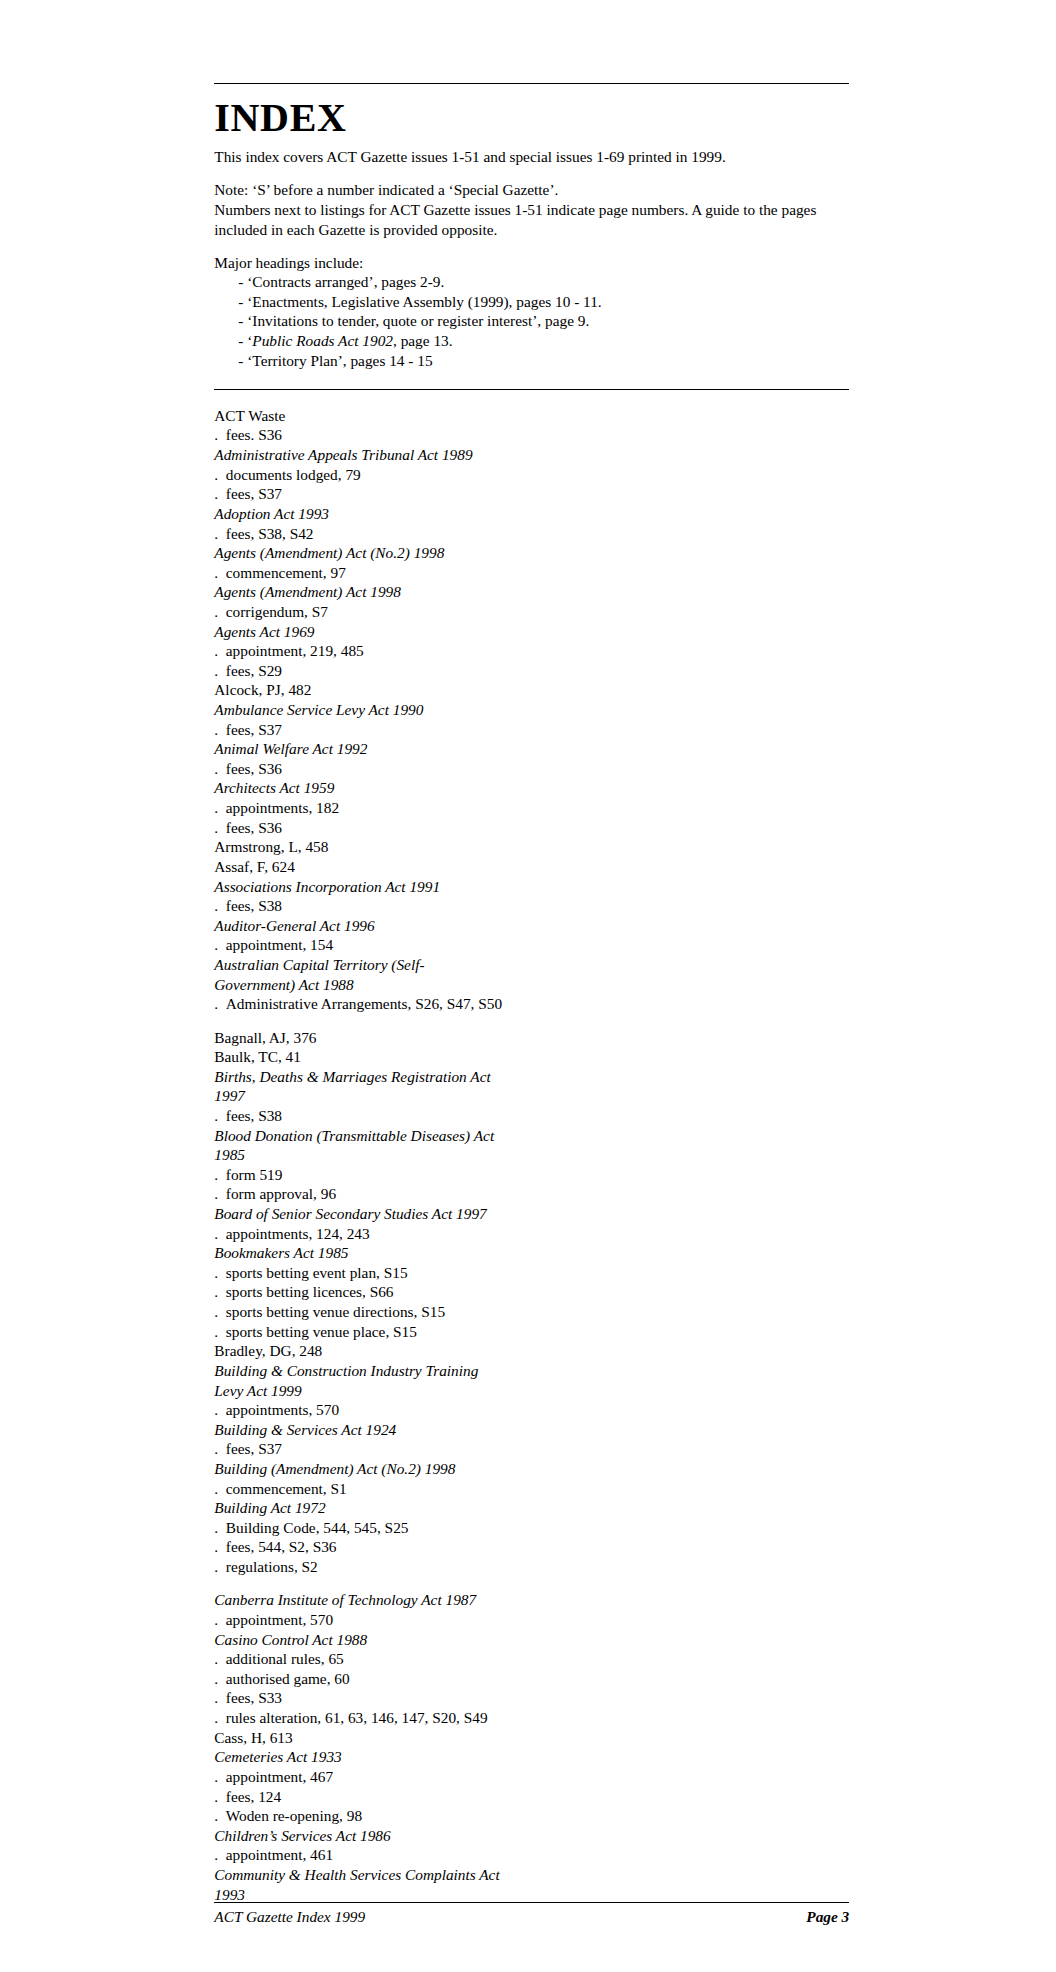INDEX
This index covers ACT Gazette issues 1-51 and special issues 1-69 printed in 1999.
Note: ‘S’ before a number indicated a ‘Special Gazette’.
Numbers next to listings for ACT Gazette issues 1-51 indicate page numbers. A guide to the pages included in each Gazette is provided opposite.
Major headings include:
‘Contracts arranged’, pages 2-9.
‘Enactments, Legislative Assembly (1999), pages 10 - 11.
‘Invitations to tender, quote or register interest’, page 9.
‘Public Roads Act 1902, page 13.
‘Territory Plan’, pages 14 - 15
ACT Waste fees. S36
Administrative Appeals Tribunal Act 1989 documents lodged, 79 fees, S37
Adoption Act 1993 fees, S38, S42
Agents (Amendment) Act (No.2) 1998 commencement, 97
Agents (Amendment) Act 1998 corrigendum, S7
Agents Act 1969 appointment, 219, 485 fees, S29
Alcock, PJ, 482
Ambulance Service Levy Act 1990 fees, S37
Animal Welfare Act 1992 fees, S36
Architects Act 1959 appointments, 182 fees, S36
Armstrong, L, 458
Assaf, F, 624
Associations Incorporation Act 1991 fees, S38
Auditor-General Act 1996 appointment, 154
Australian Capital Territory (Self-Government) Act 1988 Administrative Arrangements, S26, S47, S50
Bagnall, AJ, 376
Baulk, TC, 41
Births, Deaths & Marriages Registration Act 1997 fees, S38
Blood Donation (Transmittable Diseases) Act 1985 form 519 form approval, 96
Board of Senior Secondary Studies Act 1997 appointments, 124, 243
Bookmakers Act 1985 sports betting event plan, S15 sports betting licences, S66 sports betting venue directions, S15 sports betting venue place, S15
Bradley, DG, 248
Building & Construction Industry Training Levy Act 1999 appointments, 570
Building & Services Act 1924 fees, S37
Building (Amendment) Act (No.2) 1998 commencement, S1
Building Act 1972 Building Code, 544, 545, S25 fees, 544, S2, S36 regulations, S2
Canberra Institute of Technology Act 1987 appointment, 570
Casino Control Act 1988 additional rules, 65 authorised game, 60 fees, S33 rules alteration, 61, 63, 146, 147, S20, S49
Cass, H, 613
Cemeteries Act 1933 appointment, 467 fees, 124 Woden re-opening, 98
Children’s Services Act 1986 appointment, 461
Community & Health Services Complaints Act 1993
ACT Gazette Index 1999 Page 3